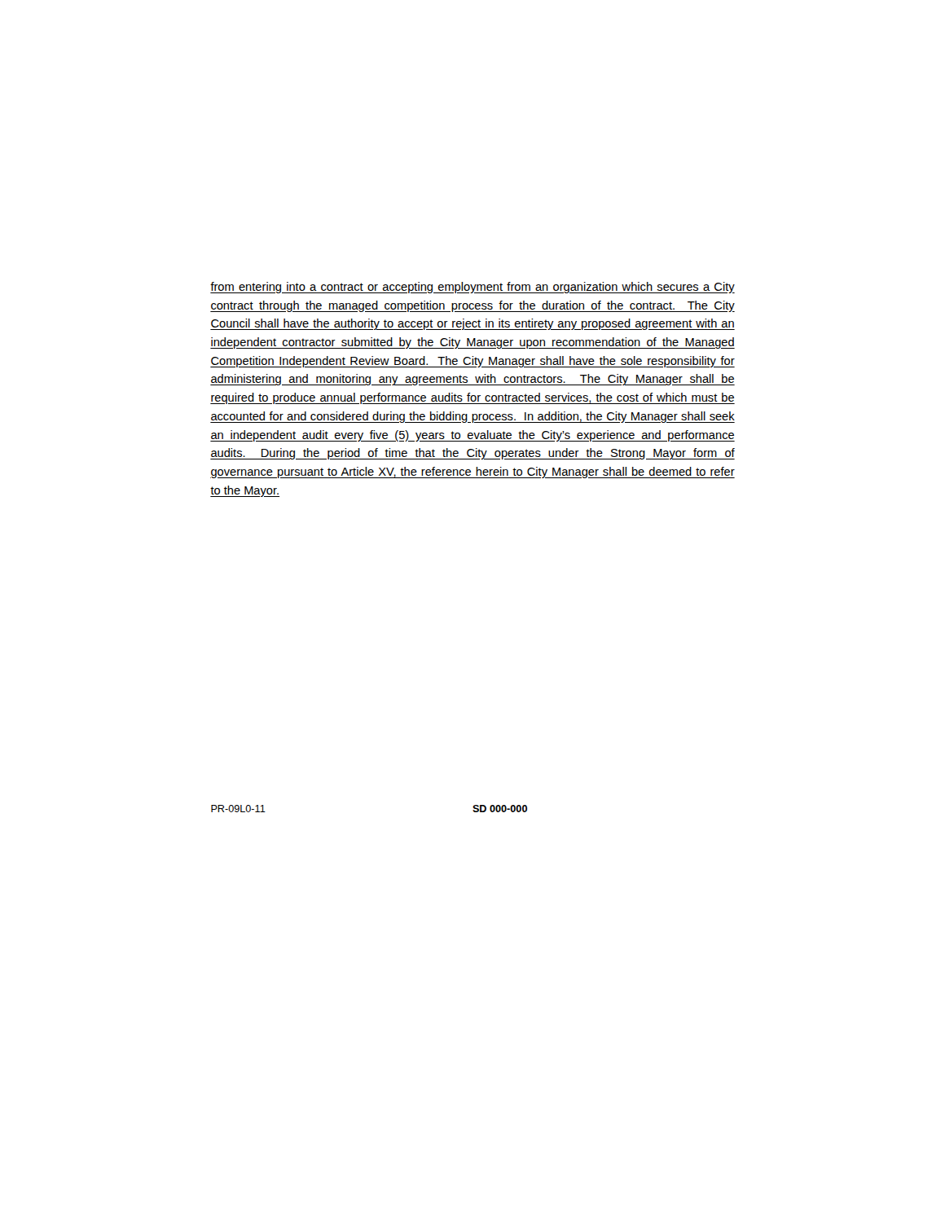from entering into a contract or accepting employment from an organization which secures a City contract through the managed competition process for the duration of the contract. The City Council shall have the authority to accept or reject in its entirety any proposed agreement with an independent contractor submitted by the City Manager upon recommendation of the Managed Competition Independent Review Board. The City Manager shall have the sole responsibility for administering and monitoring any agreements with contractors. The City Manager shall be required to produce annual performance audits for contracted services, the cost of which must be accounted for and considered during the bidding process. In addition, the City Manager shall seek an independent audit every five (5) years to evaluate the City’s experience and performance audits. During the period of time that the City operates under the Strong Mayor form of governance pursuant to Article XV, the reference herein to City Manager shall be deemed to refer to the Mayor.
PR-09L0-11
SD 000-000